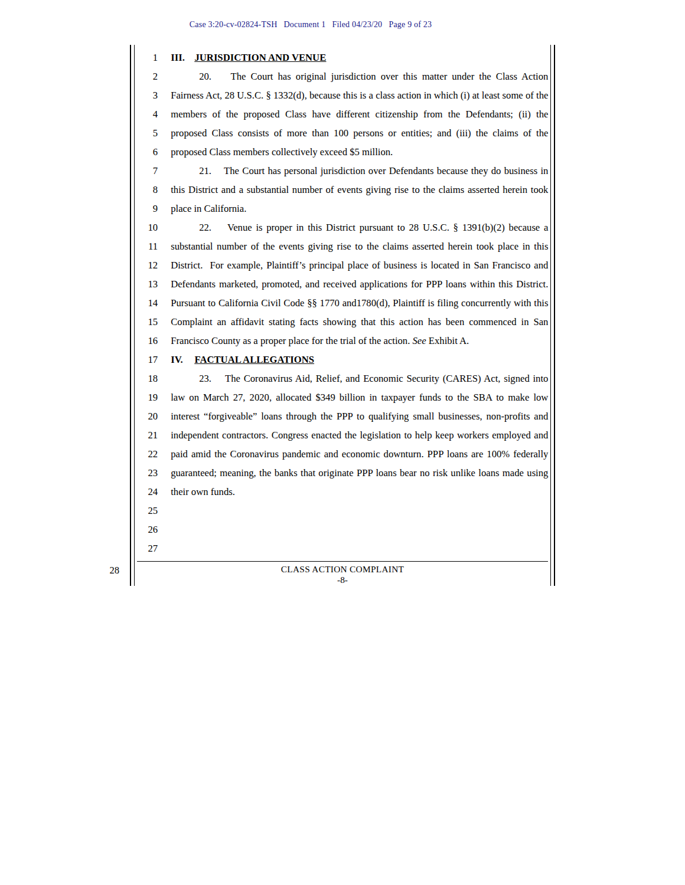Case 3:20-cv-02824-TSH Document 1 Filed 04/23/20 Page 9 of 23
1
2
3
4
5
6
7
8
9
10
11
12
13
14
15
16
17
18
19
20
21
22
23
24
25
26
27
III. JURISDICTION AND VENUE
20. The Court has original jurisdiction over this matter under the Class Action Fairness Act, 28 U.S.C. § 1332(d), because this is a class action in which (i) at least some of the members of the proposed Class have different citizenship from the Defendants; (ii) the proposed Class consists of more than 100 persons or entities; and (iii) the claims of the proposed Class members collectively exceed $5 million.
21. The Court has personal jurisdiction over Defendants because they do business in this District and a substantial number of events giving rise to the claims asserted herein took place in California.
22. Venue is proper in this District pursuant to 28 U.S.C. § 1391(b)(2) because a substantial number of the events giving rise to the claims asserted herein took place in this District. For example, Plaintiff’s principal place of business is located in San Francisco and Defendants marketed, promoted, and received applications for PPP loans within this District. Pursuant to California Civil Code §§ 1770 and1780(d), Plaintiff is filing concurrently with this Complaint an affidavit stating facts showing that this action has been commenced in San Francisco County as a proper place for the trial of the action. See Exhibit A.
IV. FACTUAL ALLEGATIONS
23. The Coronavirus Aid, Relief, and Economic Security (CARES) Act, signed into law on March 27, 2020, allocated $349 billion in taxpayer funds to the SBA to make low interest “forgiveable” loans through the PPP to qualifying small businesses, non-profits and independent contractors. Congress enacted the legislation to help keep workers employed and paid amid the Coronavirus pandemic and economic downturn. PPP loans are 100% federally guaranteed; meaning, the banks that originate PPP loans bear no risk unlike loans made using their own funds.
28
CLASS ACTION COMPLAINT
-8-